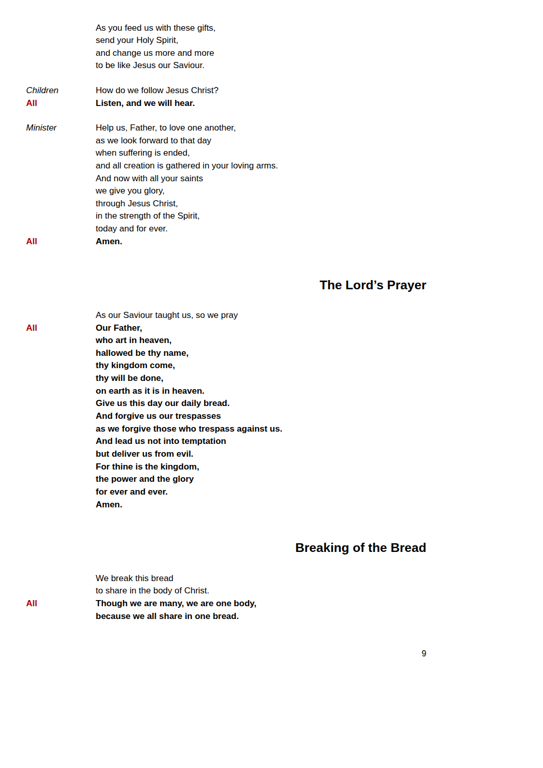As you feed us with these gifts, send your Holy Spirit, and change us more and more to be like Jesus our Saviour.
Children
How do we follow Jesus Christ?
All
Listen, and we will hear.
Minister
Help us, Father, to love one another, as we look forward to that day when suffering is ended, and all creation is gathered in your loving arms. And now with all your saints we give you glory, through Jesus Christ, in the strength of the Spirit, today and for ever.
All
Amen.
The Lord’s Prayer
As our Saviour taught us, so we pray
All
Our Father, who art in heaven, hallowed be thy name, thy kingdom come, thy will be done, on earth as it is in heaven. Give us this day our daily bread. And forgive us our trespasses as we forgive those who trespass against us. And lead us not into temptation but deliver us from evil. For thine is the kingdom, the power and the glory for ever and ever. Amen.
Breaking of the Bread
We break this bread to share in the body of Christ.
All
Though we are many, we are one body, because we all share in one bread.
9